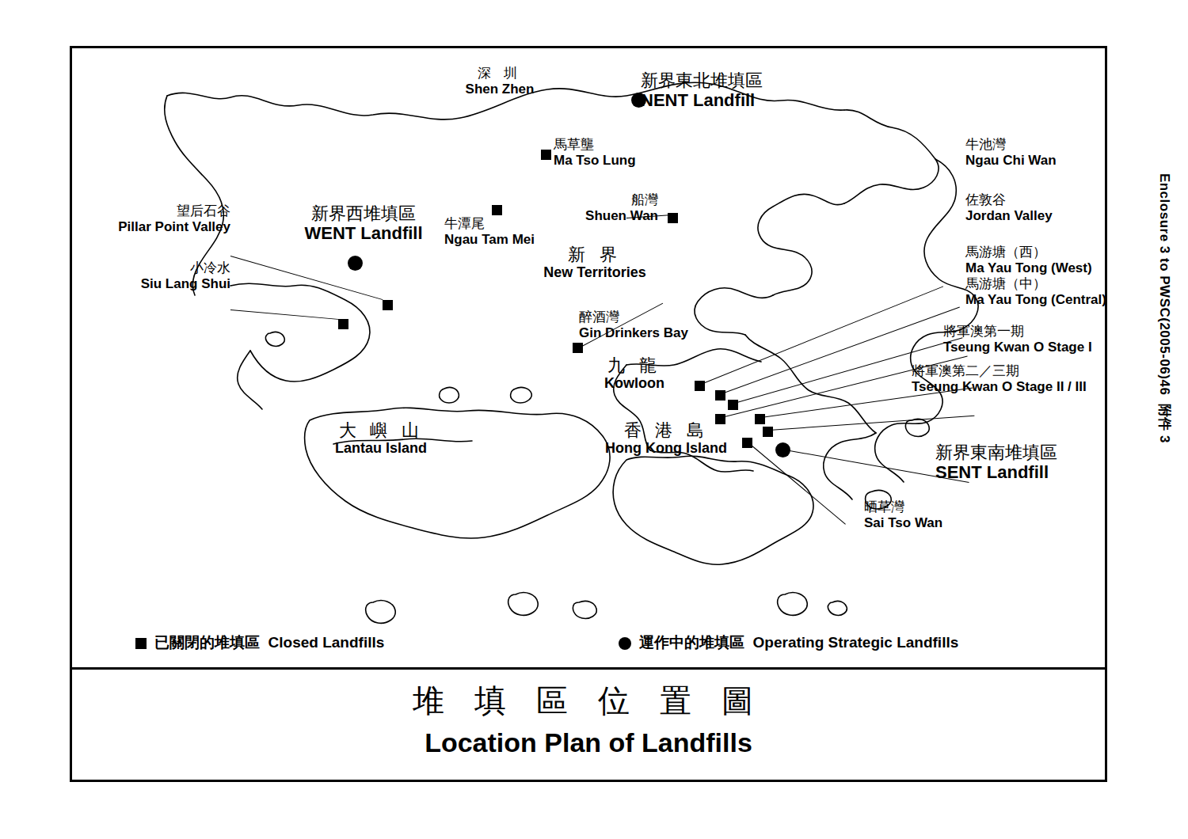深 圳 Shen Zhen
新界東北堆填區 NENT Landfill
馬草壟 Ma Tso Lung
牛池灣 Ngau Chi Wan
船灣 Shuen Wan
佐敦谷 Jordan Valley
新界西堆填區 WENT Landfill
望后石谷 Pillar Point Valley
牛潭尾 Ngau Tam Mei
馬游塘（西） Ma Yau Tong (West)
新 界 New Territories
小冷水 Siu Lang Shui
馬游塘（中） Ma Yau Tong (Central)
醉酒灣 Gin Drinkers Bay
將軍澳第一期 Tseung Kwan O Stage I
九 龍 Kowloon
將軍澳第二／三期 Tseung Kwan O Stage II / III
大 嶼 山 Lantau Island
香 港 島 Hong Kong Island
新界東南堆填區 SENT Landfill
晒草灣 Sai Tso Wan
已關閉的堆填區 Closed Landfills
運作中的堆填區 Operating Strategic Landfills
堆 填 區 位 置 圖
Location Plan of Landfills
Enclosure 3 to PWSC(2005-06)46 附件 3